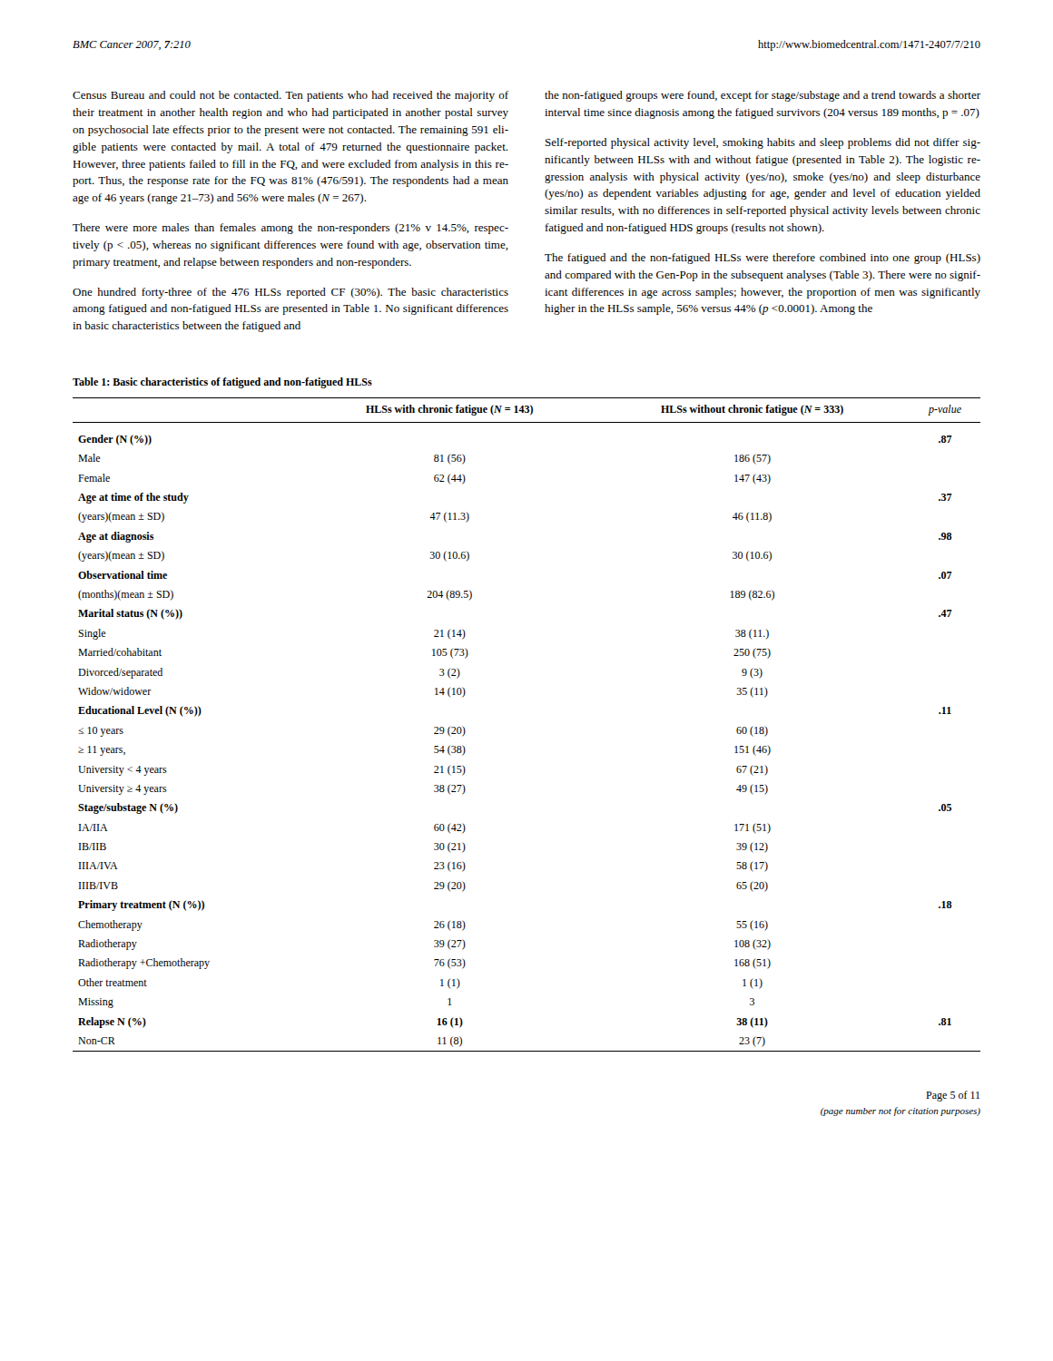BMC Cancer 2007, 7:210
http://www.biomedcentral.com/1471-2407/7/210
Census Bureau and could not be contacted. Ten patients who had received the majority of their treatment in another health region and who had participated in another postal survey on psychosocial late effects prior to the present were not contacted. The remaining 591 eligible patients were contacted by mail. A total of 479 returned the questionnaire packet. However, three patients failed to fill in the FQ, and were excluded from analysis in this report. Thus, the response rate for the FQ was 81% (476/591). The respondents had a mean age of 46 years (range 21–73) and 56% were males (N = 267).
There were more males than females among the non-responders (21% v 14.5%, respectively (p < .05), whereas no significant differences were found with age, observation time, primary treatment, and relapse between responders and non-responders.
One hundred forty-three of the 476 HLSs reported CF (30%). The basic characteristics among fatigued and non-fatigued HLSs are presented in Table 1. No significant differences in basic characteristics between the fatigued and
the non-fatigued groups were found, except for stage/substage and a trend towards a shorter interval time since diagnosis among the fatigued survivors (204 versus 189 months, p = .07)
Self-reported physical activity level, smoking habits and sleep problems did not differ significantly between HLSs with and without fatigue (presented in Table 2). The logistic regression analysis with physical activity (yes/no), smoke (yes/no) and sleep disturbance (yes/no) as dependent variables adjusting for age, gender and level of education yielded similar results, with no differences in self-reported physical activity levels between chronic fatigued and non-fatigued HDS groups (results not shown).
The fatigued and the non-fatigued HLSs were therefore combined into one group (HLSs) and compared with the Gen-Pop in the subsequent analyses (Table 3). There were no significant differences in age across samples; however, the proportion of men was significantly higher in the HLSs sample, 56% versus 44% (p <0.0001). Among the
Table 1: Basic characteristics of fatigued and non-fatigued HLSs
| | HLSs with chronic fatigue ( N = 143) | HLSs without chronic fatigue ( N = 333) | p-value |
| --- | --- | --- | --- |
| Gender (N (%)) | | | .87 |
| Male | 81 (56) | 186 (57) | |
| Female | 62 (44) | 147 (43) | |
| Age at time of the study | | | .37 |
| (years)(mean ± SD) | 47 (11.3) | 46 (11.8) | |
| Age at diagnosis | | | .98 |
| (years)(mean ± SD) | 30 (10.6) | 30 (10.6) | |
| Observational time | | | .07 |
| (months)(mean ± SD) | 204 (89.5) | 189 (82.6) | |
| Marital status (N (%)) | | | .47 |
| Single | 21 (14) | 38 (11.) | |
| Married/cohabitant | 105 (73) | 250 (75) | |
| Divorced/separated | 3 (2) | 9 (3) | |
| Widow/widower | 14 (10) | 35 (11) | |
| Educational Level (N (%)) | | | .11 |
| ≤ 10 years | 29 (20) | 60 (18) | |
| ≥ 11 years, | 54 (38) | 151 (46) | |
| University < 4 years | 21 (15) | 67 (21) | |
| University ≥ 4 years | 38 (27) | 49 (15) | |
| Stage/substage N (%) | | | .05 |
| IA/IIA | 60 (42) | 171 (51) | |
| IB/IIB | 30 (21) | 39 (12) | |
| IIIA/IVA | 23 (16) | 58 (17) | |
| IIIB/IVB | 29 (20) | 65 (20) | |
| Primary treatment (N (%)) | | | .18 |
| Chemotherapy | 26 (18) | 55 (16) | |
| Radiotherapy | 39 (27) | 108 (32) | |
| Radiotherapy +Chemotherapy | 76 (53) | 168 (51) | |
| Other treatment | 1 (1) | 1 (1) | |
| Missing | 1 | 3 | |
| Relapse N (%) | 16 (1) | 38 (11) | .81 |
| Non-CR | 11 (8) | 23 (7) | |
Page 5 of 11
(page number not for citation purposes)